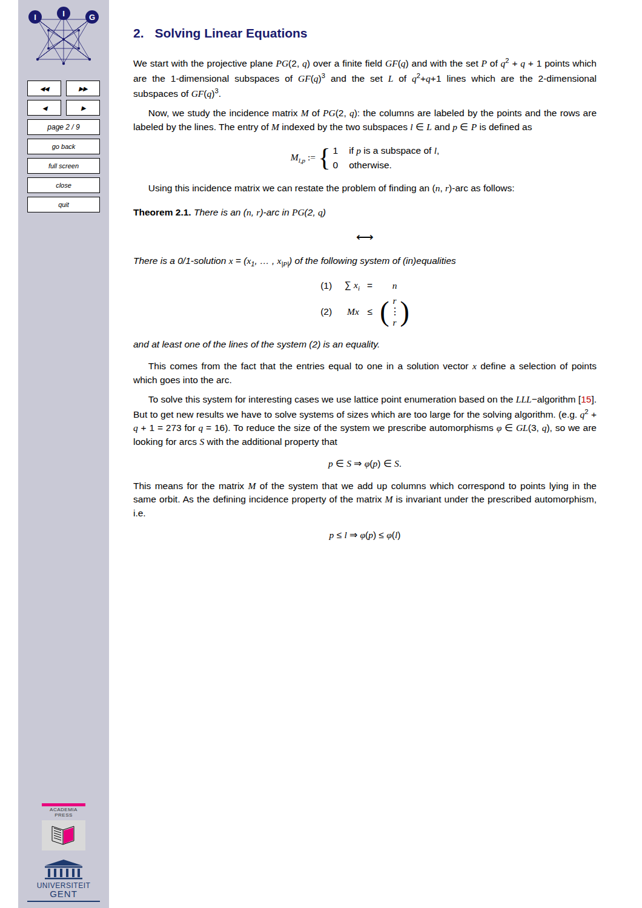I I G
◀◀ ▶▶
◀ ▶
page 2 / 9 go back full screen close quit
ACADEMIA
PRESS
UNIVERSITEIT
GENT
2. Solving Linear Equations
We start with the projective plane PG(2, q) over a finite field GF(q) and with the set P of q2 + q + 1 points which are the 1-dimensional subspaces of GF(q)3 and the set L of q2+q+1 lines which are the 2-dimensional subspaces of GF(q)3.
Now, we study the incidence matrix M of PG(2, q): the columns are labeled by the points and the rows are labeled by the lines. The entry of M indexed by the two subspaces l ∈ L and p ∈ P is defined as
Ml,p := {
1 if p is a subspace of l,
0 otherwise.
Using this incidence matrix we can restate the problem of finding an (n, r)-arc as follows:
Theorem 2.1. There is an (n, r)-arc in PG(2, q)
⟷
There is a 0/1-solution x = (x1, … , x|P|) of the following system of (in)equalities
| (1) | ∑ x i | = | n |
| (2) | Mx | ≤ | ( r ⋮ r ) |
and at least one of the lines of the system (2) is an equality.
This comes from the fact that the entries equal to one in a solution vector x define a selection of points which goes into the arc.
To solve this system for interesting cases we use lattice point enumeration based on the LLL−algorithm [15]. But to get new results we have to solve systems of sizes which are too large for the solving algorithm. (e.g. q2 + q + 1 = 273 for q = 16). To reduce the size of the system we prescribe automorphisms φ ∈ GL(3, q), so we are looking for arcs S with the additional property that
p ∈ S ⇒ φ(p) ∈ S.
This means for the matrix M of the system that we add up columns which correspond to points lying in the same orbit. As the defining incidence property of the matrix M is invariant under the prescribed automorphism, i.e.
p ≤ l ⇒ φ(p) ≤ φ(l)